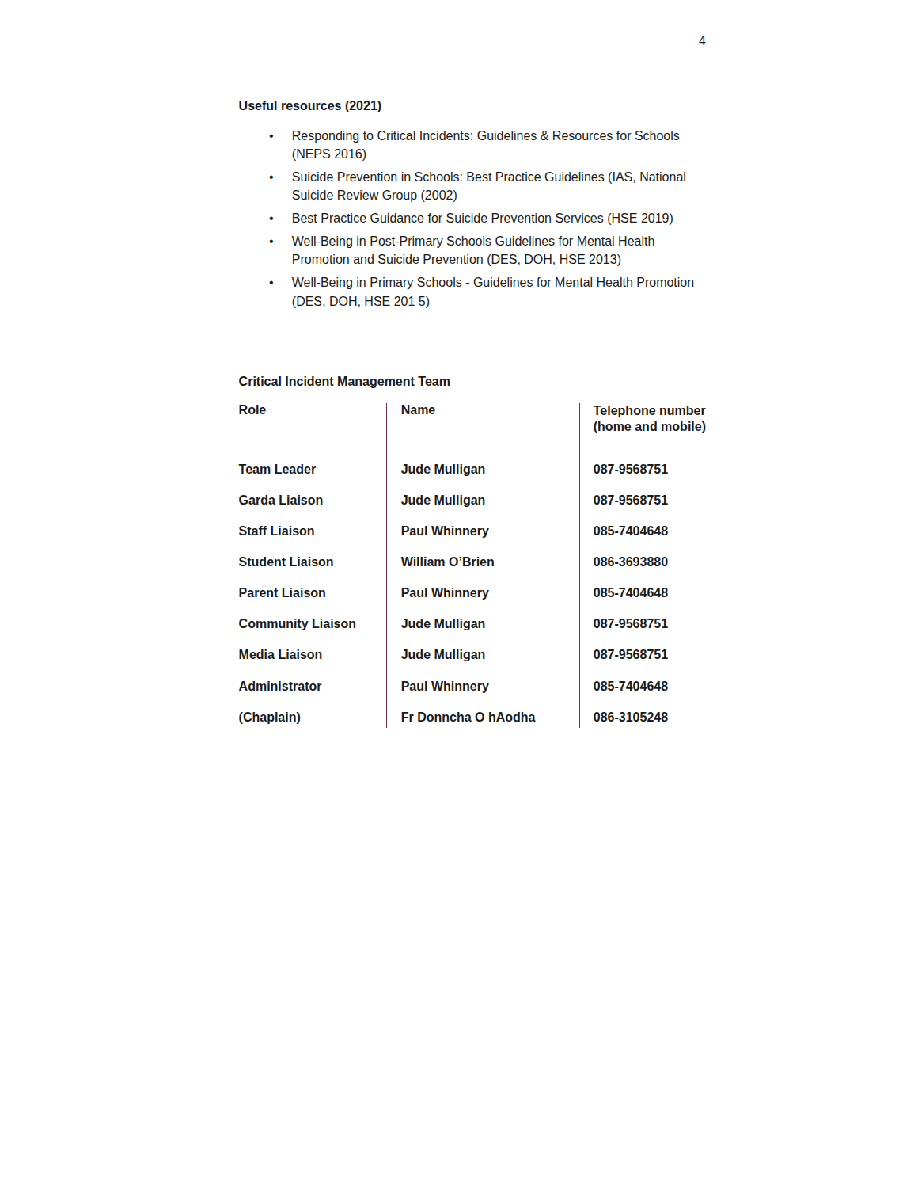4
Useful resources (2021)
Responding to Critical Incidents: Guidelines & Resources for Schools (NEPS 2016)
Suicide Prevention in Schools: Best Practice Guidelines (IAS, National Suicide Review Group (2002)
Best Practice Guidance for Suicide Prevention Services (HSE 2019)
Well-Being in Post-Primary Schools Guidelines for Mental Health Promotion and Suicide Prevention (DES, DOH, HSE 2013)
Well-Being in Primary Schools - Guidelines for Mental Health Promotion
(DES, DOH, HSE 201 5)
Critical Incident Management Team
| Role | Name | Telephone number (home and mobile) |
| Team Leader | Jude Mulligan | 087-9568751 |
| Garda Liaison | Jude Mulligan | 087-9568751 |
| Staff Liaison | Paul Whinnery | 085-7404648 |
| Student Liaison | William O’Brien | 086-3693880 |
| Parent Liaison | Paul Whinnery | 085-7404648 |
| Community Liaison | Jude Mulligan | 087-9568751 |
| Media Liaison | Jude Mulligan | 087-9568751 |
| Administrator | Paul Whinnery | 085-7404648 |
| (Chaplain) | Fr Donncha O hAodha | 086-3105248 |